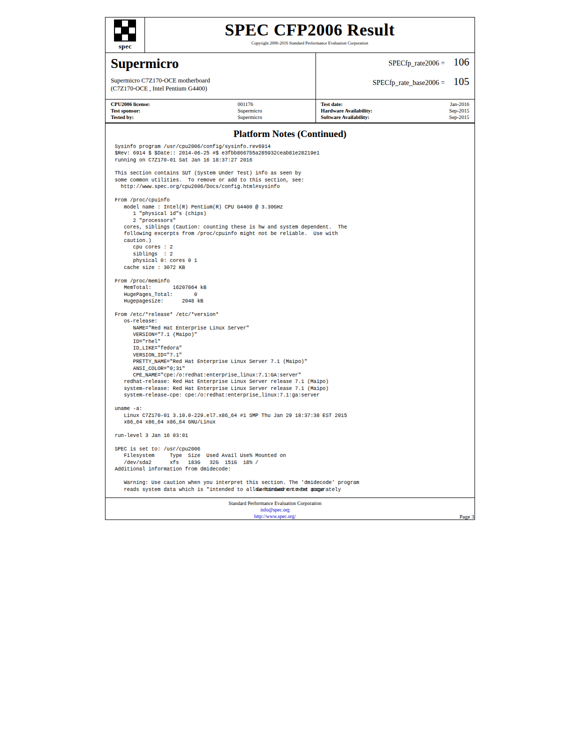spec
SPEC CFP2006 Result
Copyright 2006-2016 Standard Performance Evaluation Corporation
Supermicro
Supermicro C7Z170-OCE motherboard
(C7Z170-OCE , Intel Pentium G4400)
SPECfp_rate2006 = 106
SPECfp_rate_base2006 = 105
| CPU2006 license: | 001176 |
| Test sponsor: | Supermicro |
| Tested by: | Supermicro |
| Test date: | Jan-2016 |
| Hardware Availability: | Sep-2015 |
| Software Availability: | Sep-2015 |
Platform Notes (Continued)
Sysinfo program /usr/cpu2006/config/sysinfo.rev6914
$Rev: 6914 $ $Date:: 2014-06-25 #$ e3fbb8667b5a285932ceab81e28219e1
running on C7Z170-01 Sat Jan 16 18:37:27 2016

This section contains SUT (System Under Test) info as seen by
some common utilities.  To remove or add to this section, see:
  http://www.spec.org/cpu2006/Docs/config.html#sysinfo

From /proc/cpuinfo
   model name : Intel(R) Pentium(R) CPU G4400 @ 3.30GHz
      1 "physical id"s (chips)
      2 "processors"
   cores, siblings (Caution: counting these is hw and system dependent.  The
   following excerpts from /proc/cpuinfo might not be reliable.  Use with
   caution.)
      cpu cores : 2
      siblings  : 2
      physical 0: cores 0 1
   cache size : 3072 KB

From /proc/meminfo
   MemTotal:       16207064 kB
   HugePages_Total:       0
   Hugepagesize:      2048 kB

From /etc/*release* /etc/*version*
   os-release:
      NAME="Red Hat Enterprise Linux Server"
      VERSION="7.1 (Maipo)"
      ID="rhel"
      ID_LIKE="fedora"
      VERSION_ID="7.1"
      PRETTY_NAME="Red Hat Enterprise Linux Server 7.1 (Maipo)"
      ANSI_COLOR="0;31"
      CPE_NAME="cpe:/o:redhat:enterprise_linux:7.1:GA:server"
   redhat-release: Red Hat Enterprise Linux Server release 7.1 (Maipo)
   system-release: Red Hat Enterprise Linux Server release 7.1 (Maipo)
   system-release-cpe: cpe:/o:redhat:enterprise_linux:7.1:ga:server

uname -a:
   Linux C7Z170-01 3.10.0-229.el7.x86_64 #1 SMP Thu Jan 29 18:37:38 EST 2015
   x86_64 x86_64 x86_64 GNU/Linux

run-level 3 Jan 16 03:01

SPEC is set to: /usr/cpu2006
   Filesystem     Type  Size  Used Avail Use% Mounted on
   /dev/sda2      xfs   183G   32G  151G  18% /
Additional information from dmidecode:

   Warning: Use caution when you interpret this section. The 'dmidecode' program
   reads system data which is "intended to allow hardware to be accurately
Continued on next page
Standard Performance Evaluation Corporation
info@spec.org
http://www.spec.org/
Page 3